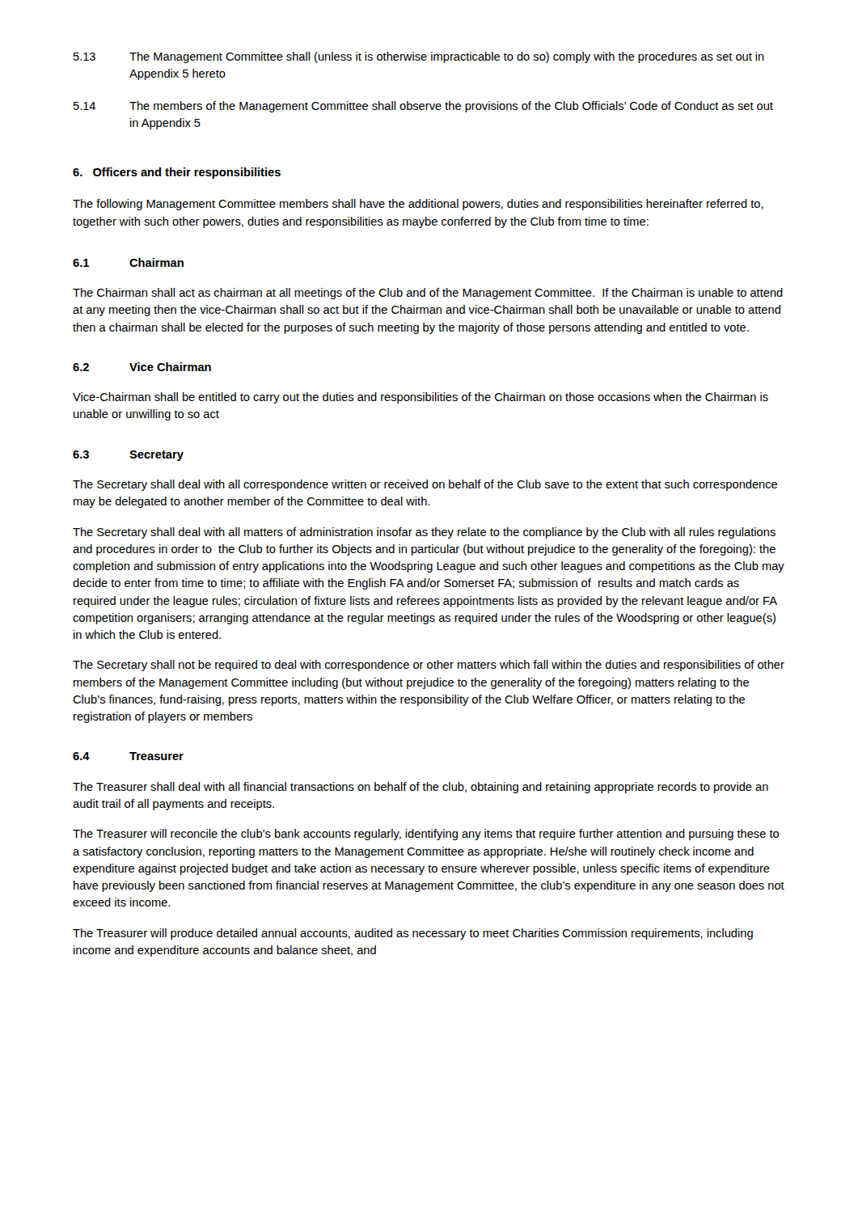5.13
The Management Committee shall (unless it is otherwise impracticable to do so) comply with the procedures as set out in Appendix 5 hereto
5.14
The members of the Management Committee shall observe the provisions of the Club Officials’ Code of Conduct as set out in Appendix 5
6. Officers and their responsibilities
The following Management Committee members shall have the additional powers, duties and responsibilities hereinafter referred to, together with such other powers, duties and responsibilities as maybe conferred by the Club from time to time:
6.1 Chairman
The Chairman shall act as chairman at all meetings of the Club and of the Management Committee. If the Chairman is unable to attend at any meeting then the vice-Chairman shall so act but if the Chairman and vice-Chairman shall both be unavailable or unable to attend then a chairman shall be elected for the purposes of such meeting by the majority of those persons attending and entitled to vote.
6.2 Vice Chairman
Vice-Chairman shall be entitled to carry out the duties and responsibilities of the Chairman on those occasions when the Chairman is unable or unwilling to so act
6.3 Secretary
The Secretary shall deal with all correspondence written or received on behalf of the Club save to the extent that such correspondence may be delegated to another member of the Committee to deal with.
The Secretary shall deal with all matters of administration insofar as they relate to the compliance by the Club with all rules regulations and procedures in order to the Club to further its Objects and in particular (but without prejudice to the generality of the foregoing): the completion and submission of entry applications into the Woodspring League and such other leagues and competitions as the Club may decide to enter from time to time; to affiliate with the English FA and/or Somerset FA; submission of results and match cards as required under the league rules; circulation of fixture lists and referees appointments lists as provided by the relevant league and/or FA competition organisers; arranging attendance at the regular meetings as required under the rules of the Woodspring or other league(s) in which the Club is entered.
The Secretary shall not be required to deal with correspondence or other matters which fall within the duties and responsibilities of other members of the Management Committee including (but without prejudice to the generality of the foregoing) matters relating to the Club’s finances, fund-raising, press reports, matters within the responsibility of the Club Welfare Officer, or matters relating to the registration of players or members
6.4 Treasurer
The Treasurer shall deal with all financial transactions on behalf of the club, obtaining and retaining appropriate records to provide an audit trail of all payments and receipts.
The Treasurer will reconcile the club’s bank accounts regularly, identifying any items that require further attention and pursuing these to a satisfactory conclusion, reporting matters to the Management Committee as appropriate. He/she will routinely check income and expenditure against projected budget and take action as necessary to ensure wherever possible, unless specific items of expenditure have previously been sanctioned from financial reserves at Management Committee, the club’s expenditure in any one season does not exceed its income.
The Treasurer will produce detailed annual accounts, audited as necessary to meet Charities Commission requirements, including income and expenditure accounts and balance sheet, and